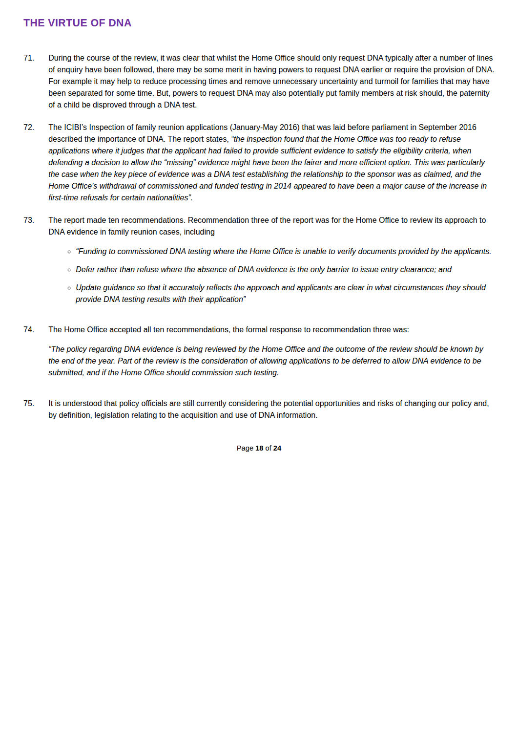THE VIRTUE OF DNA
71. During the course of the review, it was clear that whilst the Home Office should only request DNA typically after a number of lines of enquiry have been followed, there may be some merit in having powers to request DNA earlier or require the provision of DNA. For example it may help to reduce processing times and remove unnecessary uncertainty and turmoil for families that may have been separated for some time. But, powers to request DNA may also potentially put family members at risk should, the paternity of a child be disproved through a DNA test.
72. The ICIBI’s Inspection of family reunion applications (January-May 2016) that was laid before parliament in September 2016 described the importance of DNA. The report states, “the inspection found that the Home Office was too ready to refuse applications where it judges that the applicant had failed to provide sufficient evidence to satisfy the eligibility criteria, when defending a decision to allow the “missing” evidence might have been the fairer and more efficient option. This was particularly the case when the key piece of evidence was a DNA test establishing the relationship to the sponsor was as claimed, and the Home Office’s withdrawal of commissioned and funded testing in 2014 appeared to have been a major cause of the increase in first-time refusals for certain nationalities”.
73. The report made ten recommendations. Recommendation three of the report was for the Home Office to review its approach to DNA evidence in family reunion cases, including
“Funding to commissioned DNA testing where the Home Office is unable to verify documents provided by the applicants.
Defer rather than refuse where the absence of DNA evidence is the only barrier to issue entry clearance; and
Update guidance so that it accurately reflects the approach and applicants are clear in what circumstances they should provide DNA testing results with their application”
74. The Home Office accepted all ten recommendations, the formal response to recommendation three was:
“The policy regarding DNA evidence is being reviewed by the Home Office and the outcome of the review should be known by the end of the year. Part of the review is the consideration of allowing applications to be deferred to allow DNA evidence to be submitted, and if the Home Office should commission such testing.
75. It is understood that policy officials are still currently considering the potential opportunities and risks of changing our policy and, by definition, legislation relating to the acquisition and use of DNA information.
Page 18 of 24